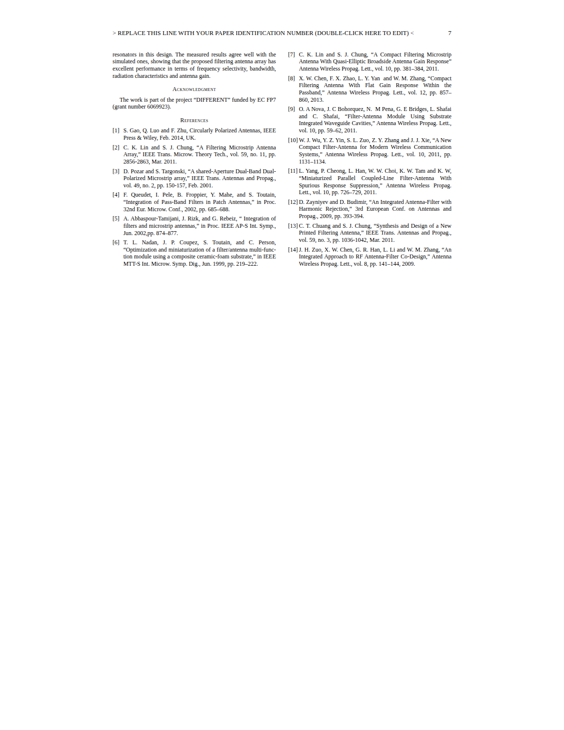> REPLACE THIS LINE WITH YOUR PAPER IDENTIFICATION NUMBER (DOUBLE-CLICK HERE TO EDIT) < 7
resonators in this design. The measured results agree well with the simulated ones, showing that the proposed filtering antenna array has excellent performance in terms of frequency selectivity, bandwidth, radiation characteristics and antenna gain.
Acknowledgment
The work is part of the project “DIFFERENT” funded by EC FP7 (grant number 6069923).
References
S. Gao, Q. Luo and F. Zhu, Circularly Polarized Antennas, IEEE Press & Wiley, Feb. 2014, UK.
C. K. Lin and S. J. Chung, “A Filtering Microstrip Antenna Array,” IEEE Trans. Microw. Theory Tech., vol. 59, no. 11, pp. 2856-2863, Mar. 2011.
D. Pozar and S. Targonski, “A shared-Aperture Dual-Band Dual-Polarized Microstrip array,” IEEE Trans. Antennas and Propag., vol. 49, no. 2, pp. 150-157, Feb. 2001.
F. Queudet, I. Pele, B. Froppier, Y. Mahe, and S. Toutain, “Integration of Pass-Band Filters in Patch Antennas,” in Proc. 32nd Eur. Microw. Conf., 2002, pp. 685–688.
A. Abbaspour-Tamijani, J. Rizk, and G. Rebeiz, “ Integration of filters and microstrip antennas,” in Proc. IEEE AP-S Int. Symp., Jun. 2002,pp. 874–877.
T. L. Nadan, J. P. Coupez, S. Toutain, and C. Person, “Optimization and miniaturization of a filter/antenna multi-function module using a composite ceramic-foam substrate,” in IEEE MTT-S Int. Microw. Symp. Dig., Jun. 1999, pp. 219–222.
C. K. Lin and S. J. Chung, “A Compact Filtering Microstrip Antenna With Quasi-Elliptic Broadside Antenna Gain Response” Antenna Wireless Propag. Lett., vol. 10, pp. 381–384, 2011.
X. W. Chen, F. X. Zhao, L. Y. Yan and W. M. Zhang, “Compact Filtering Antenna With Flat Gain Response Within the Passband,” Antenna Wireless Propag. Lett., vol. 12, pp. 857–860, 2013.
O. A Nova, J. C Bohorquez, N. M Pena, G. E Bridges, L. Shafai and C. Shafai, “Filter-Antenna Module Using Substrate Integrated Waveguide Cavities,” Antenna Wireless Propag. Lett., vol. 10, pp. 59–62, 2011.
W. J. Wu, Y. Z. Yin, S. L. Zuo, Z. Y. Zhang and J. J. Xie, “A New Compact Filter-Antenna for Modern Wireless Communication Systems,” Antenna Wireless Propag. Lett., vol. 10, 2011, pp. 1131–1134.
L. Yang, P. Cheong, L. Han, W. W. Choi, K. W. Tam and K. W, “Miniaturized Parallel Coupled-Line Filter-Antenna With Spurious Response Suppression,” Antenna Wireless Propag. Lett., vol. 10, pp. 726–729, 2011.
D. Zayniyev and D. Budimir, “An Integrated Antenna-Filter with Harmonic Rejection,” 3rd European Conf. on Antennas and Propag., 2009, pp. 393-394.
C. T. Chuang and S. J. Chung, “Synthesis and Design of a New Printed Filtering Antenna,” IEEE Trans. Antennas and Propag., vol. 59, no. 3, pp. 1036-1042, Mar. 2011.
J. H. Zuo, X. W. Chen, G. R. Han, L. Li and W. M. Zhang, “An Integrated Approach to RF Antenna-Filter Co-Design,” Antenna Wireless Propag. Lett., vol. 8, pp. 141–144, 2009.